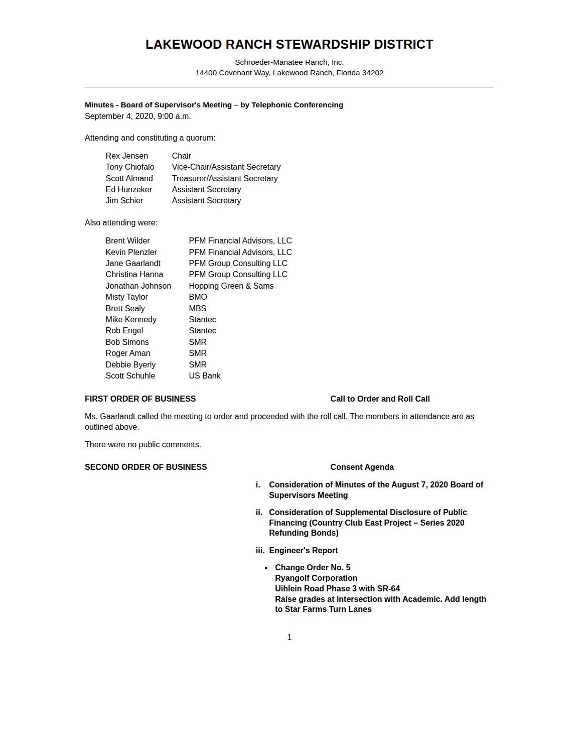LAKEWOOD RANCH STEWARDSHIP DISTRICT
Schroeder-Manatee Ranch, Inc.
14400 Covenant Way, Lakewood Ranch, Florida 34202
Minutes - Board of Supervisor's Meeting – by Telephonic Conferencing
September 4, 2020, 9:00 a.m.
Attending and constituting a quorum:
| Rex Jensen | Chair |
| Tony Chiofalo | Vice-Chair/Assistant Secretary |
| Scott Almand | Treasurer/Assistant Secretary |
| Ed Hunzeker | Assistant Secretary |
| Jim Schier | Assistant Secretary |
Also attending were:
| Brent Wilder | PFM Financial Advisors, LLC |
| Kevin Plenzler | PFM Financial Advisors, LLC |
| Jane Gaarlandt | PFM Group Consulting LLC |
| Christina Hanna | PFM Group Consulting LLC |
| Jonathan Johnson | Hopping Green & Sams |
| Misty Taylor | BMO |
| Brett Sealy | MBS |
| Mike Kennedy | Stantec |
| Rob Engel | Stantec |
| Bob Simons | SMR |
| Roger Aman | SMR |
| Debbie Byerly | SMR |
| Scott Schuhle | US Bank |
FIRST ORDER OF BUSINESS Call to Order and Roll Call
Ms. Gaarlandt called the meeting to order and proceeded with the roll call. The members in attendance are as outlined above.
There were no public comments.
SECOND ORDER OF BUSINESS Consent Agenda
i. Consideration of Minutes of the August 7, 2020 Board of Supervisors Meeting
ii. Consideration of Supplemental Disclosure of Public Financing (Country Club East Project – Series 2020 Refunding Bonds)
iii. Engineer's Report
▪ Change Order No. 5
Ryangolf Corporation
Uihlein Road Phase 3 with SR-64
Raise grades at intersection with Academic. Add length to Star Farms Turn Lanes
1